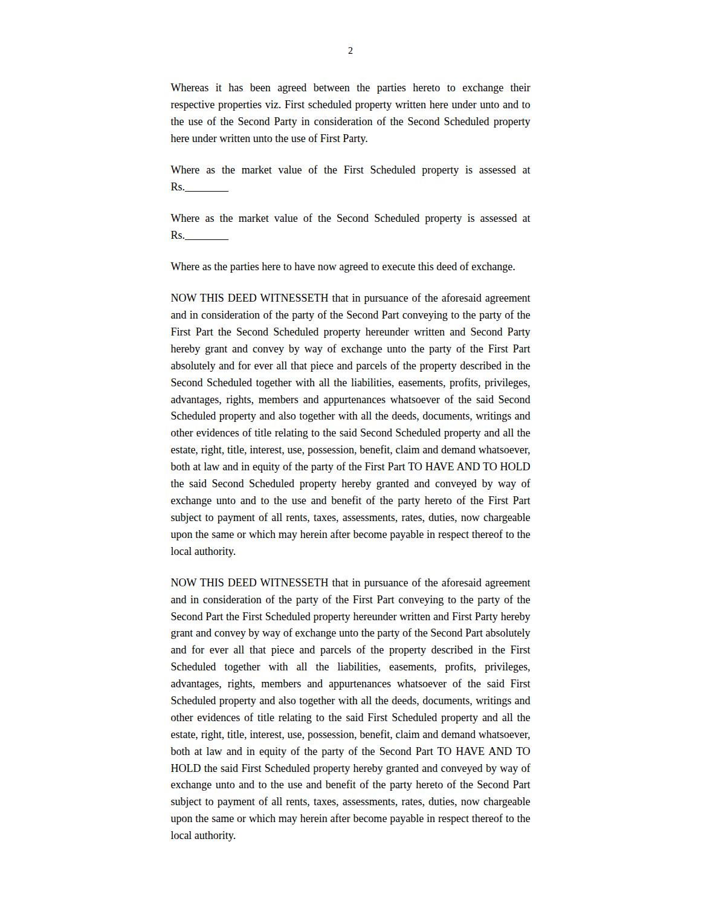2
Whereas it has been agreed between the parties hereto to exchange their respective properties viz. First scheduled property written here under unto and to the use of the Second Party in consideration of the Second Scheduled property here under written unto the use of First Party.
Where as the market value of the First Scheduled property is assessed at Rs.________
Where as the market value of the Second Scheduled property is assessed at Rs.________
Where as the parties here to have now agreed to execute this deed of exchange.
NOW THIS DEED WITNESSETH that in pursuance of the aforesaid agreement and in consideration of the party of the Second Part conveying to the party of the First Part the Second Scheduled property hereunder written and Second Party hereby grant and convey by way of exchange unto the party of the First Part absolutely and for ever all that piece and parcels of the property described in the Second Scheduled together with all the liabilities, easements, profits, privileges, advantages, rights, members and appurtenances whatsoever of the said Second Scheduled property and also together with all the deeds, documents, writings and other evidences of title relating to the said Second Scheduled property and all the estate, right, title, interest, use, possession, benefit, claim and demand whatsoever, both at law and in equity of the party of the First Part TO HAVE AND TO HOLD the said Second Scheduled property hereby granted and conveyed by way of exchange unto and to the use and benefit of the party hereto of the First Part subject to payment of all rents, taxes, assessments, rates, duties, now chargeable upon the same or which may herein after become payable in respect thereof to the local authority.
NOW THIS DEED WITNESSETH that in pursuance of the aforesaid agreement and in consideration of the party of the First Part conveying to the party of the Second Part the First Scheduled property hereunder written and First Party hereby grant and convey by way of exchange unto the party of the Second Part absolutely and for ever all that piece and parcels of the property described in the First Scheduled together with all the liabilities, easements, profits, privileges, advantages, rights, members and appurtenances whatsoever of the said First Scheduled property and also together with all the deeds, documents, writings and other evidences of title relating to the said First Scheduled property and all the estate, right, title, interest, use, possession, benefit, claim and demand whatsoever, both at law and in equity of the party of the Second Part TO HAVE AND TO HOLD the said First Scheduled property hereby granted and conveyed by way of exchange unto and to the use and benefit of the party hereto of the Second Part subject to payment of all rents, taxes, assessments, rates, duties, now chargeable upon the same or which may herein after become payable in respect thereof to the local authority.